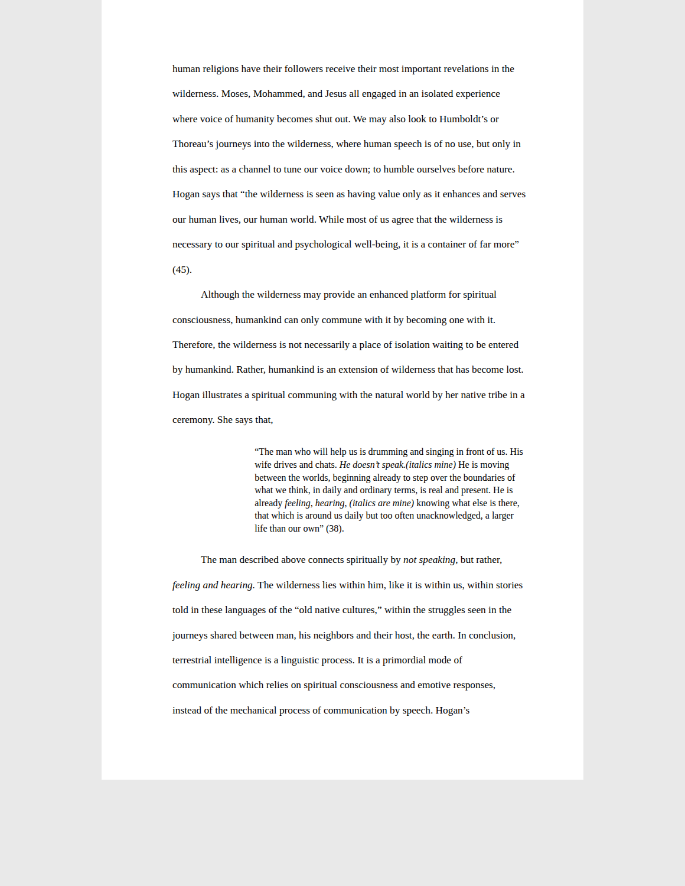human religions have their followers receive their most important revelations in the wilderness. Moses, Mohammed, and Jesus all engaged in an isolated experience where voice of humanity becomes shut out. We may also look to Humboldt’s or Thoreau’s journeys into the wilderness, where human speech is of no use, but only in this aspect: as a channel to tune our voice down; to humble ourselves before nature. Hogan says that “the wilderness is seen as having value only as it enhances and serves our human lives, our human world. While most of us agree that the wilderness is necessary to our spiritual and psychological well-being, it is a container of far more” (45).
Although the wilderness may provide an enhanced platform for spiritual consciousness, humankind can only commune with it by becoming one with it. Therefore, the wilderness is not necessarily a place of isolation waiting to be entered by humankind. Rather, humankind is an extension of wilderness that has become lost. Hogan illustrates a spiritual communing with the natural world by her native tribe in a ceremony. She says that,
“The man who will help us is drumming and singing in front of us. His wife drives and chats. He doesn’t speak.(italics mine) He is moving between the worlds, beginning already to step over the boundaries of what we think, in daily and ordinary terms, is real and present. He is already feeling, hearing, (italics are mine) knowing what else is there, that which is around us daily but too often unacknowledged, a larger life than our own” (38).
The man described above connects spiritually by not speaking, but rather, feeling and hearing. The wilderness lies within him, like it is within us, within stories told in these languages of the “old native cultures,” within the struggles seen in the journeys shared between man, his neighbors and their host, the earth. In conclusion, terrestrial intelligence is a linguistic process. It is a primordial mode of communication which relies on spiritual consciousness and emotive responses, instead of the mechanical process of communication by speech. Hogan’s